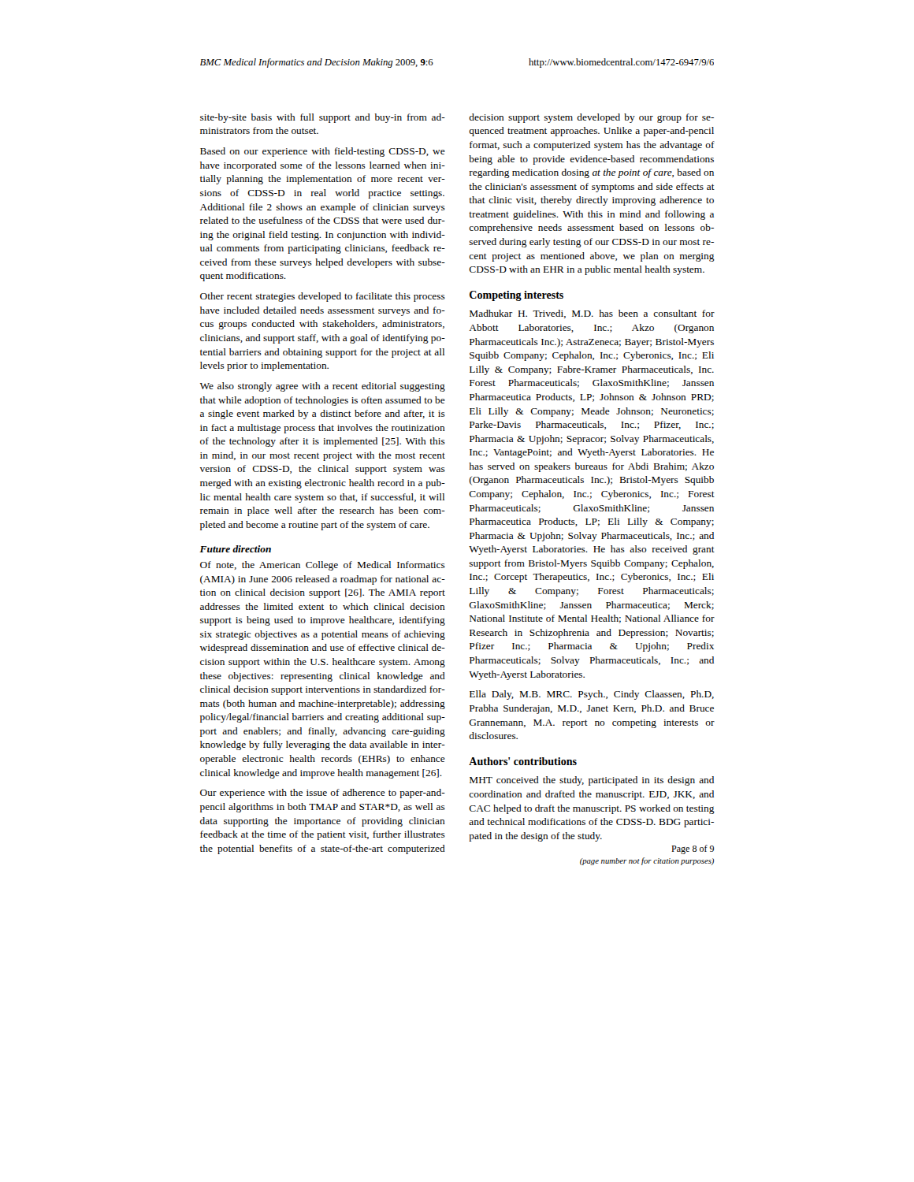BMC Medical Informatics and Decision Making 2009, 9:6
http://www.biomedcentral.com/1472-6947/9/6
site-by-site basis with full support and buy-in from administrators from the outset.
Based on our experience with field-testing CDSS-D, we have incorporated some of the lessons learned when initially planning the implementation of more recent versions of CDSS-D in real world practice settings. Additional file 2 shows an example of clinician surveys related to the usefulness of the CDSS that were used during the original field testing. In conjunction with individual comments from participating clinicians, feedback received from these surveys helped developers with subsequent modifications.
Other recent strategies developed to facilitate this process have included detailed needs assessment surveys and focus groups conducted with stakeholders, administrators, clinicians, and support staff, with a goal of identifying potential barriers and obtaining support for the project at all levels prior to implementation.
We also strongly agree with a recent editorial suggesting that while adoption of technologies is often assumed to be a single event marked by a distinct before and after, it is in fact a multistage process that involves the routinization of the technology after it is implemented [25]. With this in mind, in our most recent project with the most recent version of CDSS-D, the clinical support system was merged with an existing electronic health record in a public mental health care system so that, if successful, it will remain in place well after the research has been completed and become a routine part of the system of care.
Future direction
Of note, the American College of Medical Informatics (AMIA) in June 2006 released a roadmap for national action on clinical decision support [26]. The AMIA report addresses the limited extent to which clinical decision support is being used to improve healthcare, identifying six strategic objectives as a potential means of achieving widespread dissemination and use of effective clinical decision support within the U.S. healthcare system. Among these objectives: representing clinical knowledge and clinical decision support interventions in standardized formats (both human and machine-interpretable); addressing policy/legal/financial barriers and creating additional support and enablers; and finally, advancing care-guiding knowledge by fully leveraging the data available in interoperable electronic health records (EHRs) to enhance clinical knowledge and improve health management [26].
Our experience with the issue of adherence to paper-and-pencil algorithms in both TMAP and STAR*D, as well as data supporting the importance of providing clinician feedback at the time of the patient visit, further illustrates the potential benefits of a state-of-the-art computerized decision support system developed by our group for sequenced treatment approaches. Unlike a paper-and-pencil format, such a computerized system has the advantage of being able to provide evidence-based recommendations regarding medication dosing at the point of care, based on the clinician's assessment of symptoms and side effects at that clinic visit, thereby directly improving adherence to treatment guidelines. With this in mind and following a comprehensive needs assessment based on lessons observed during early testing of our CDSS-D in our most recent project as mentioned above, we plan on merging CDSS-D with an EHR in a public mental health system.
Competing interests
Madhukar H. Trivedi, M.D. has been a consultant for Abbott Laboratories, Inc.; Akzo (Organon Pharmaceuticals Inc.); AstraZeneca; Bayer; Bristol-Myers Squibb Company; Cephalon, Inc.; Cyberonics, Inc.; Eli Lilly & Company; Fabre-Kramer Pharmaceuticals, Inc. Forest Pharmaceuticals; GlaxoSmithKline; Janssen Pharmaceutica Products, LP; Johnson & Johnson PRD; Eli Lilly & Company; Meade Johnson; Neuronetics; Parke-Davis Pharmaceuticals, Inc.; Pfizer, Inc.; Pharmacia & Upjohn; Sepracor; Solvay Pharmaceuticals, Inc.; VantagePoint; and Wyeth-Ayerst Laboratories. He has served on speakers bureaus for Abdi Brahim; Akzo (Organon Pharmaceuticals Inc.); Bristol-Myers Squibb Company; Cephalon, Inc.; Cyberonics, Inc.; Forest Pharmaceuticals; GlaxoSmithKline; Janssen Pharmaceutica Products, LP; Eli Lilly & Company; Pharmacia & Upjohn; Solvay Pharmaceuticals, Inc.; and Wyeth-Ayerst Laboratories. He has also received grant support from Bristol-Myers Squibb Company; Cephalon, Inc.; Corcept Therapeutics, Inc.; Cyberonics, Inc.; Eli Lilly & Company; Forest Pharmaceuticals; GlaxoSmithKline; Janssen Pharmaceutica; Merck; National Institute of Mental Health; National Alliance for Research in Schizophrenia and Depression; Novartis; Pfizer Inc.; Pharmacia & Upjohn; Predix Pharmaceuticals; Solvay Pharmaceuticals, Inc.; and Wyeth-Ayerst Laboratories.
Ella Daly, M.B. MRC. Psych., Cindy Claassen, Ph.D, Prabha Sunderajan, M.D., Janet Kern, Ph.D. and Bruce Grannemann, M.A. report no competing interests or disclosures.
Authors' contributions
MHT conceived the study, participated in its design and coordination and drafted the manuscript. EJD, JKK, and CAC helped to draft the manuscript. PS worked on testing and technical modifications of the CDSS-D. BDG participated in the design of the study.
Page 8 of 9
(page number not for citation purposes)